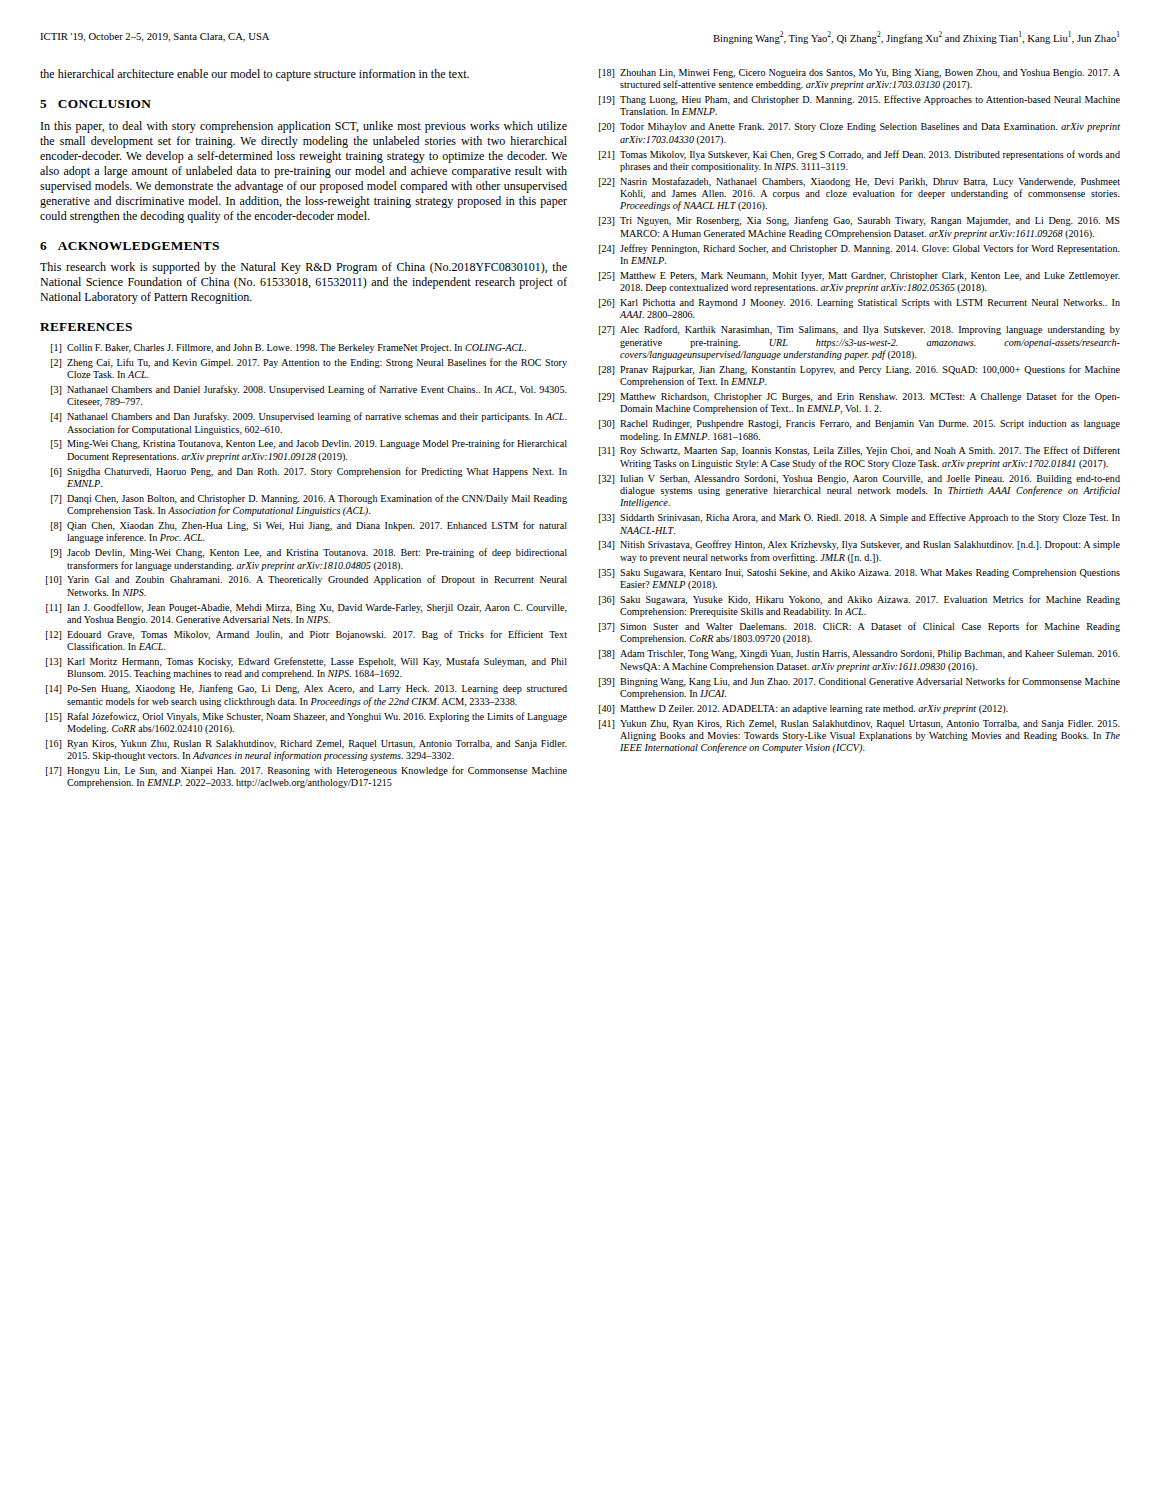ICTIR '19, October 2–5, 2019, Santa Clara, CA, USA
Bingning Wang2, Ting Yao2, Qi Zhang2, Jingfang Xu2 and Zhixing Tian1, Kang Liu1, Jun Zhao1
the hierarchical architecture enable our model to capture structure information in the text.
5 CONCLUSION
In this paper, to deal with story comprehension application SCT, unlike most previous works which utilize the small development set for training. We directly modeling the unlabeled stories with two hierarchical encoder-decoder. We develop a self-determined loss reweight training strategy to optimize the decoder. We also adopt a large amount of unlabeled data to pre-training our model and achieve comparative result with supervised models. We demonstrate the advantage of our proposed model compared with other unsupervised generative and discriminative model. In addition, the loss-reweight training strategy proposed in this paper could strengthen the decoding quality of the encoder-decoder model.
6 ACKNOWLEDGEMENTS
This research work is supported by the Natural Key R&D Program of China (No.2018YFC0830101), the National Science Foundation of China (No. 61533018, 61532011) and the independent research project of National Laboratory of Pattern Recognition.
REFERENCES
[1] Collin F. Baker, Charles J. Fillmore, and John B. Lowe. 1998. The Berkeley FrameNet Project. In COLING-ACL.
[2] Zheng Cai, Lifu Tu, and Kevin Gimpel. 2017. Pay Attention to the Ending: Strong Neural Baselines for the ROC Story Cloze Task. In ACL.
[3] Nathanael Chambers and Daniel Jurafsky. 2008. Unsupervised Learning of Narrative Event Chains.. In ACL, Vol. 94305. Citeseer, 789–797.
[4] Nathanael Chambers and Dan Jurafsky. 2009. Unsupervised learning of narrative schemas and their participants. In ACL. Association for Computational Linguistics, 602–610.
[5] Ming-Wei Chang, Kristina Toutanova, Kenton Lee, and Jacob Devlin. 2019. Language Model Pre-training for Hierarchical Document Representations. arXiv preprint arXiv:1901.09128 (2019).
[6] Snigdha Chaturvedi, Haoruo Peng, and Dan Roth. 2017. Story Comprehension for Predicting What Happens Next. In EMNLP.
[7] Danqi Chen, Jason Bolton, and Christopher D. Manning. 2016. A Thorough Examination of the CNN/Daily Mail Reading Comprehension Task. In Association for Computational Linguistics (ACL).
[8] Qian Chen, Xiaodan Zhu, Zhen-Hua Ling, Si Wei, Hui Jiang, and Diana Inkpen. 2017. Enhanced LSTM for natural language inference. In Proc. ACL.
[9] Jacob Devlin, Ming-Wei Chang, Kenton Lee, and Kristina Toutanova. 2018. Bert: Pre-training of deep bidirectional transformers for language understanding. arXiv preprint arXiv:1810.04805 (2018).
[10] Yarin Gal and Zoubin Ghahramani. 2016. A Theoretically Grounded Application of Dropout in Recurrent Neural Networks. In NIPS.
[11] Ian J. Goodfellow, Jean Pouget-Abadie, Mehdi Mirza, Bing Xu, David Warde-Farley, Sherjil Ozair, Aaron C. Courville, and Yoshua Bengio. 2014. Generative Adversarial Nets. In NIPS.
[12] Edouard Grave, Tomas Mikolov, Armand Joulin, and Piotr Bojanowski. 2017. Bag of Tricks for Efficient Text Classification. In EACL.
[13] Karl Moritz Hermann, Tomas Kocisky, Edward Grefenstette, Lasse Espeholt, Will Kay, Mustafa Suleyman, and Phil Blunsom. 2015. Teaching machines to read and comprehend. In NIPS. 1684–1692.
[14] Po-Sen Huang, Xiaodong He, Jianfeng Gao, Li Deng, Alex Acero, and Larry Heck. 2013. Learning deep structured semantic models for web search using clickthrough data. In Proceedings of the 22nd CIKM. ACM, 2333–2338.
[15] Rafal Józefowicz, Oriol Vinyals, Mike Schuster, Noam Shazeer, and Yonghui Wu. 2016. Exploring the Limits of Language Modeling. CoRR abs/1602.02410 (2016).
[16] Ryan Kiros, Yukun Zhu, Ruslan R Salakhutdinov, Richard Zemel, Raquel Urtasun, Antonio Torralba, and Sanja Fidler. 2015. Skip-thought vectors. In Advances in neural information processing systems. 3294–3302.
[17] Hongyu Lin, Le Sun, and Xianpei Han. 2017. Reasoning with Heterogeneous Knowledge for Commonsense Machine Comprehension. In EMNLP. 2022–2033. http://aclweb.org/anthology/D17-1215
[18] Zhouhan Lin, Minwei Feng, Cicero Nogueira dos Santos, Mo Yu, Bing Xiang, Bowen Zhou, and Yoshua Bengio. 2017. A structured self-attentive sentence embedding. arXiv preprint arXiv:1703.03130 (2017).
[19] Thang Luong, Hieu Pham, and Christopher D. Manning. 2015. Effective Approaches to Attention-based Neural Machine Translation. In EMNLP.
[20] Todor Mihaylov and Anette Frank. 2017. Story Cloze Ending Selection Baselines and Data Examination. arXiv preprint arXiv:1703.04330 (2017).
[21] Tomas Mikolov, Ilya Sutskever, Kai Chen, Greg S Corrado, and Jeff Dean. 2013. Distributed representations of words and phrases and their compositionality. In NIPS. 3111–3119.
[22] Nasrin Mostafazadeh, Nathanael Chambers, Xiaodong He, Devi Parikh, Dhruv Batra, Lucy Vanderwende, Pushmeet Kohli, and James Allen. 2016. A corpus and cloze evaluation for deeper understanding of commonsense stories. Proceedings of NAACL HLT (2016).
[23] Tri Nguyen, Mir Rosenberg, Xia Song, Jianfeng Gao, Saurabh Tiwary, Rangan Majumder, and Li Deng. 2016. MS MARCO: A Human Generated MAchine Reading COmprehension Dataset. arXiv preprint arXiv:1611.09268 (2016).
[24] Jeffrey Pennington, Richard Socher, and Christopher D. Manning. 2014. Glove: Global Vectors for Word Representation. In EMNLP.
[25] Matthew E Peters, Mark Neumann, Mohit Iyyer, Matt Gardner, Christopher Clark, Kenton Lee, and Luke Zettlemoyer. 2018. Deep contextualized word representations. arXiv preprint arXiv:1802.05365 (2018).
[26] Karl Pichotta and Raymond J Mooney. 2016. Learning Statistical Scripts with LSTM Recurrent Neural Networks.. In AAAI. 2800–2806.
[27] Alec Radford, Karthik Narasimhan, Tim Salimans, and Ilya Sutskever. 2018. Improving language understanding by generative pre-training. URL https://s3-us-west-2. amazonaws. com/openai-assets/research-covers/languageunsupervised/language understanding paper. pdf (2018).
[28] Pranav Rajpurkar, Jian Zhang, Konstantin Lopyrev, and Percy Liang. 2016. SQuAD: 100,000+ Questions for Machine Comprehension of Text. In EMNLP.
[29] Matthew Richardson, Christopher JC Burges, and Erin Renshaw. 2013. MCTest: A Challenge Dataset for the Open-Domain Machine Comprehension of Text.. In EMNLP, Vol. 1. 2.
[30] Rachel Rudinger, Pushpendre Rastogi, Francis Ferraro, and Benjamin Van Durme. 2015. Script induction as language modeling. In EMNLP. 1681–1686.
[31] Roy Schwartz, Maarten Sap, Ioannis Konstas, Leila Zilles, Yejin Choi, and Noah A Smith. 2017. The Effect of Different Writing Tasks on Linguistic Style: A Case Study of the ROC Story Cloze Task. arXiv preprint arXiv:1702.01841 (2017).
[32] Iulian V Serban, Alessandro Sordoni, Yoshua Bengio, Aaron Courville, and Joelle Pineau. 2016. Building end-to-end dialogue systems using generative hierarchical neural network models. In Thirtieth AAAI Conference on Artificial Intelligence.
[33] Siddarth Srinivasan, Richa Arora, and Mark O. Riedl. 2018. A Simple and Effective Approach to the Story Cloze Test. In NAACL-HLT.
[34] Nitish Srivastava, Geoffrey Hinton, Alex Krizhevsky, Ilya Sutskever, and Ruslan Salakhutdinov. [n.d.]. Dropout: A simple way to prevent neural networks from overfitting. JMLR ([n. d.]).
[35] Saku Sugawara, Kentaro Inui, Satoshi Sekine, and Akiko Aizawa. 2018. What Makes Reading Comprehension Questions Easier? EMNLP (2018).
[36] Saku Sugawara, Yusuke Kido, Hikaru Yokono, and Akiko Aizawa. 2017. Evaluation Metrics for Machine Reading Comprehension: Prerequisite Skills and Readability. In ACL.
[37] Simon Suster and Walter Daelemans. 2018. CliCR: A Dataset of Clinical Case Reports for Machine Reading Comprehension. CoRR abs/1803.09720 (2018).
[38] Adam Trischler, Tong Wang, Xingdi Yuan, Justin Harris, Alessandro Sordoni, Philip Bachman, and Kaheer Suleman. 2016. NewsQA: A Machine Comprehension Dataset. arXiv preprint arXiv:1611.09830 (2016).
[39] Bingning Wang, Kang Liu, and Jun Zhao. 2017. Conditional Generative Adversarial Networks for Commonsense Machine Comprehension. In IJCAI.
[40] Matthew D Zeiler. 2012. ADADELTA: an adaptive learning rate method. arXiv preprint (2012).
[41] Yukun Zhu, Ryan Kiros, Rich Zemel, Ruslan Salakhutdinov, Raquel Urtasun, Antonio Torralba, and Sanja Fidler. 2015. Aligning Books and Movies: Towards Story-Like Visual Explanations by Watching Movies and Reading Books. In The IEEE International Conference on Computer Vision (ICCV).